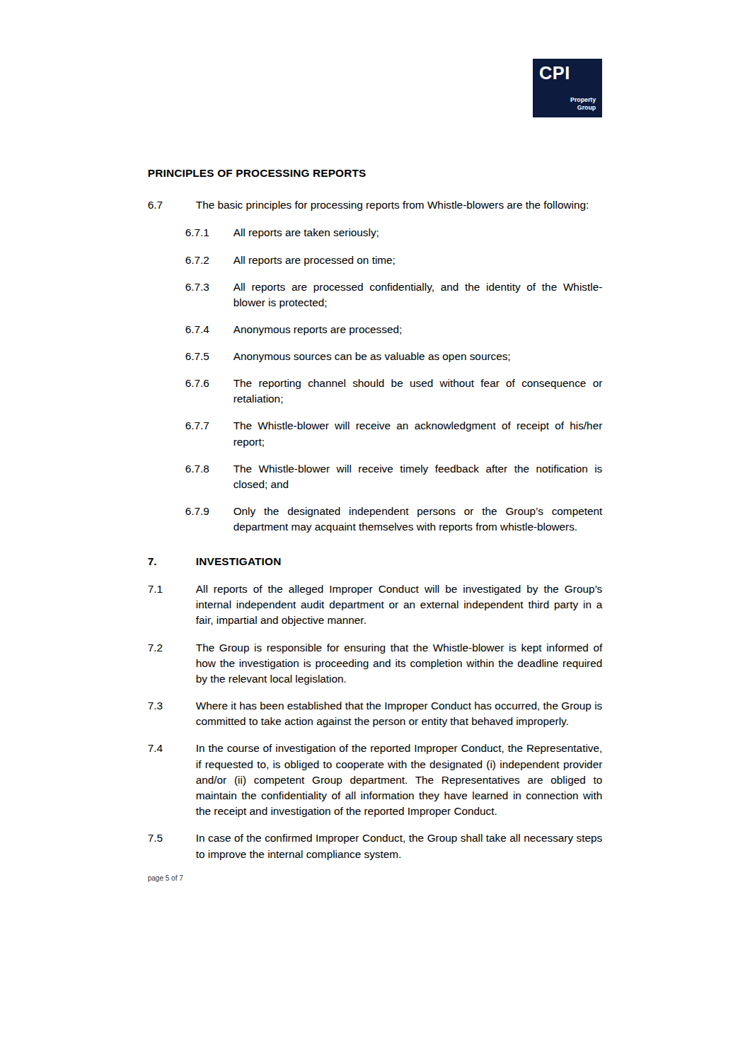CPI
Property
Group
PRINCIPLES OF PROCESSING REPORTS
6.7
The basic principles for processing reports from Whistle-blowers are the following:
6.7.1
All reports are taken seriously;
6.7.2
All reports are processed on time;
6.7.3
All reports are processed confidentially, and the identity of the Whistle-blower is protected;
6.7.4
Anonymous reports are processed;
6.7.5
Anonymous sources can be as valuable as open sources;
6.7.6
The reporting channel should be used without fear of consequence or retaliation;
6.7.7
The Whistle-blower will receive an acknowledgment of receipt of his/her report;
6.7.8
The Whistle-blower will receive timely feedback after the notification is closed; and
6.7.9
Only the designated independent persons or the Group’s competent department may acquaint themselves with reports from whistle-blowers.
7.
INVESTIGATION
7.1
All reports of the alleged Improper Conduct will be investigated by the Group’s internal independent audit department or an external independent third party in a fair, impartial and objective manner.
7.2
The Group is responsible for ensuring that the Whistle-blower is kept informed of how the investigation is proceeding and its completion within the deadline required by the relevant local legislation.
7.3
Where it has been established that the Improper Conduct has occurred, the Group is committed to take action against the person or entity that behaved improperly.
7.4
In the course of investigation of the reported Improper Conduct, the Representative, if requested to, is obliged to cooperate with the designated (i) independent provider and/or (ii) competent Group department. The Representatives are obliged to maintain the confidentiality of all information they have learned in connection with the receipt and investigation of the reported Improper Conduct.
7.5
In case of the confirmed Improper Conduct, the Group shall take all necessary steps to improve the internal compliance system.
page 5 of 7